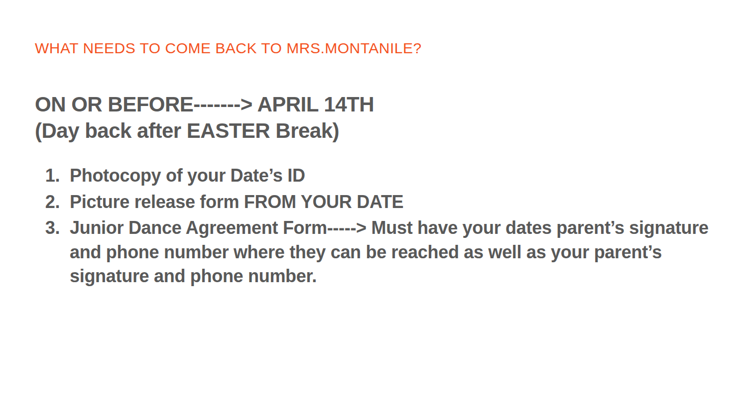What needs to come back to Mrs.Montanile?
ON OR BEFORE-------> APRIL 14TH
(Day back after EASTER Break)
Photocopy of your Date’s ID
Picture release form FROM YOUR DATE
Junior Dance Agreement Form-----> Must have your dates parent’s signature and phone number where they can be reached as well as your parent’s signature and phone number.